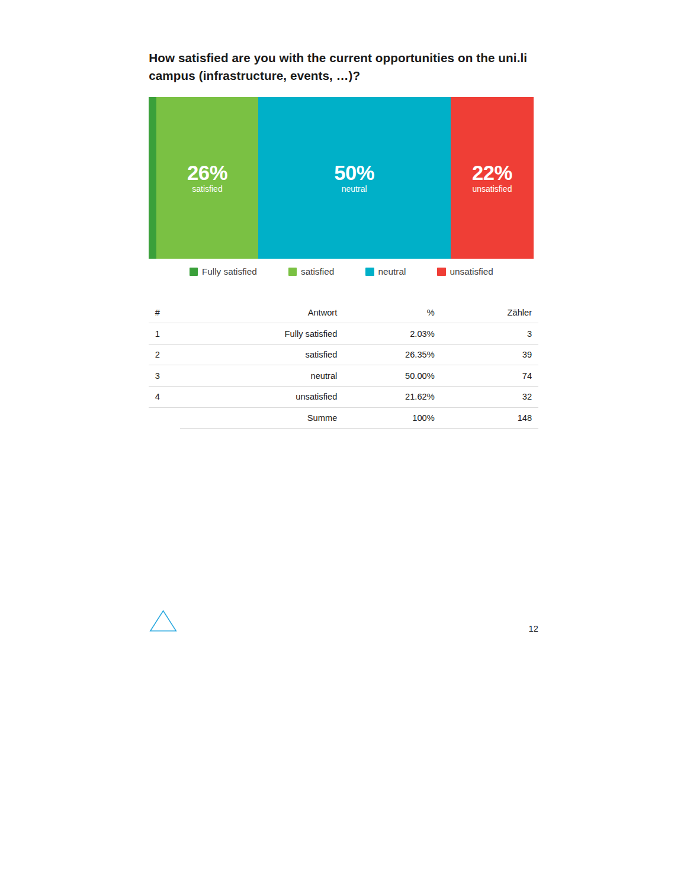How satisfied are you with the current opportunities on the uni.li campus (infrastructure, events, …)?
26% satisfied
50% neutral
22% unsatisfied
Fully satisfied satisfied neutral unsatisfied
| # | Antwort | % | Zähler |
| --- | --- | --- | --- |
| 1 | Fully satisfied | 2.03% | 3 |
| 2 | satisfied | 26.35% | 39 |
| 3 | neutral | 50.00% | 74 |
| 4 | unsatisfied | 21.62% | 32 |
| | Summe | 100% | 148 |
12